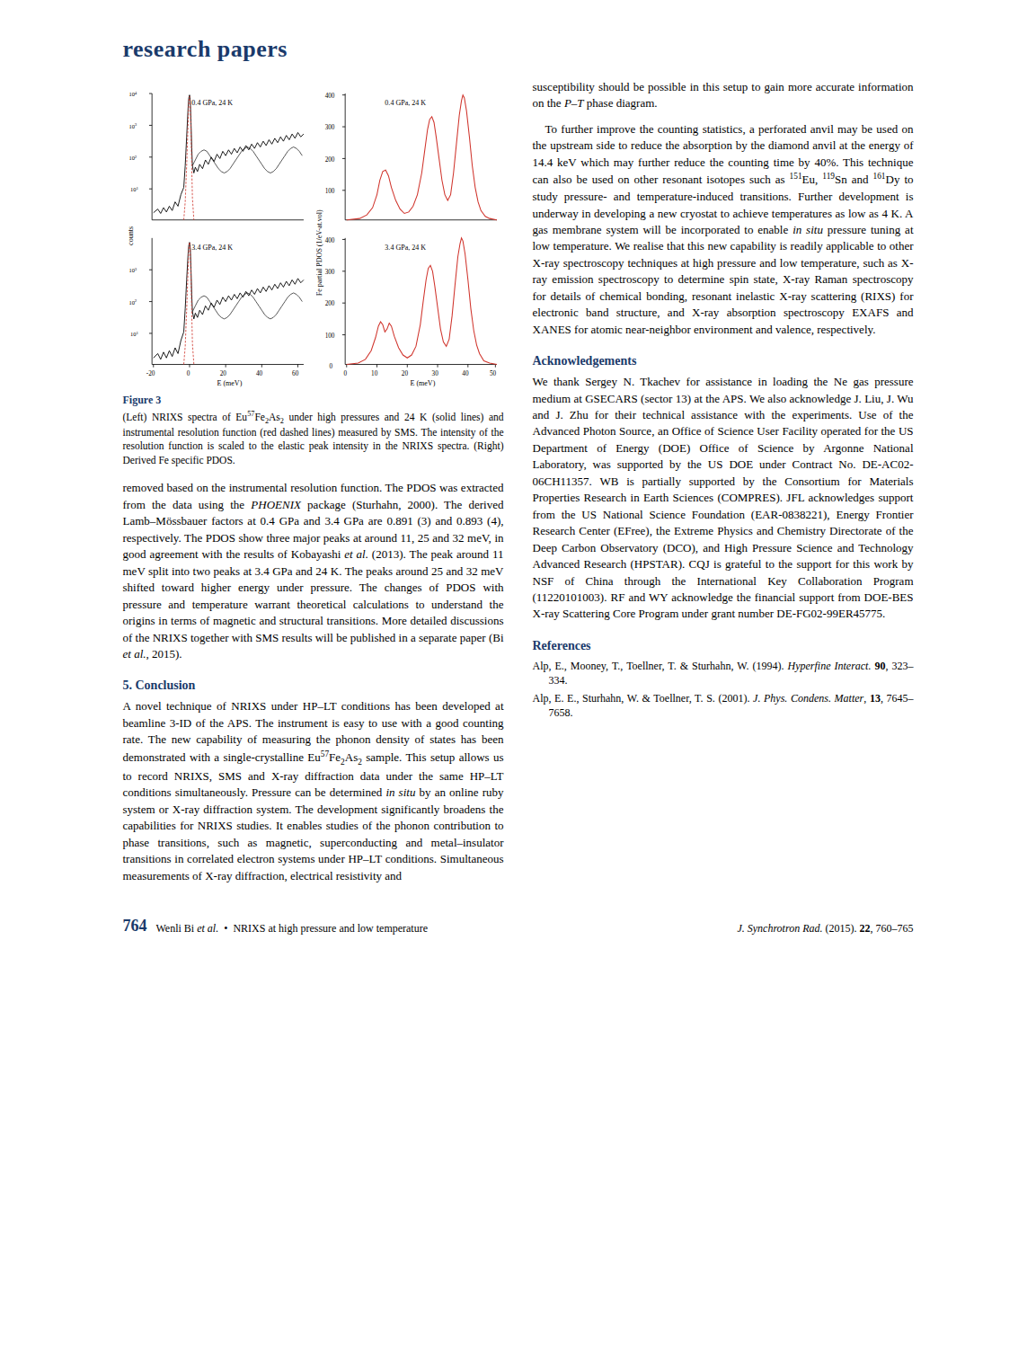research papers
104 103 102 101 0.4 GPa, 24 K 103 102 101 3.4 GPa, 24 K -20 0 20 40 60 E (meV) counts
400 300 200 100 0.4 GPa, 24 K 400 300 200 100 0 3.4 GPa, 24 K 0 10 20 30 40 50 E (meV) Fe partial PDOS (1/eV-at.vol)
Figure 3
(Left) NRIXS spectra of Eu57Fe2As2 under high pressures and 24 K (solid lines) and instrumental resolution function (red dashed lines) measured by SMS. The intensity of the resolution function is scaled to the elastic peak intensity in the NRIXS spectra. (Right) Derived Fe specific PDOS.
removed based on the instrumental resolution function. The PDOS was extracted from the data using the PHOENIX package (Sturhahn, 2000). The derived Lamb–Mössbauer factors at 0.4 GPa and 3.4 GPa are 0.891 (3) and 0.893 (4), respectively. The PDOS show three major peaks at around 11, 25 and 32 meV, in good agreement with the results of Kobayashi et al. (2013). The peak around 11 meV split into two peaks at 3.4 GPa and 24 K. The peaks around 25 and 32 meV shifted toward higher energy under pressure. The changes of PDOS with pressure and temperature warrant theoretical calculations to understand the origins in terms of magnetic and structural transitions. More detailed discussions of the NRIXS together with SMS results will be published in a separate paper (Bi et al., 2015).
5. Conclusion
A novel technique of NRIXS under HP–LT conditions has been developed at beamline 3-ID of the APS. The instrument is easy to use with a good counting rate. The new capability of measuring the phonon density of states has been demonstrated with a single-crystalline Eu57Fe2As2 sample. This setup allows us to record NRIXS, SMS and X-ray diffraction data under the same HP–LT conditions simultaneously. Pressure can be determined in situ by an online ruby system or X-ray diffraction system. The development significantly broadens the capabilities for NRIXS studies. It enables studies of the phonon contribution to phase transitions, such as magnetic, superconducting and metal–insulator transitions in correlated electron systems under HP–LT conditions. Simultaneous measurements of X-ray diffraction, electrical resistivity and
susceptibility should be possible in this setup to gain more accurate information on the P–T phase diagram.
To further improve the counting statistics, a perforated anvil may be used on the upstream side to reduce the absorption by the diamond anvil at the energy of 14.4 keV which may further reduce the counting time by 40%. This technique can also be used on other resonant isotopes such as 151Eu, 119Sn and 161Dy to study pressure- and temperature-induced transitions. Further development is underway in developing a new cryostat to achieve temperatures as low as 4 K. A gas membrane system will be incorporated to enable in situ pressure tuning at low temperature. We realise that this new capability is readily applicable to other X-ray spectroscopy techniques at high pressure and low temperature, such as X-ray emission spectroscopy to determine spin state, X-ray Raman spectroscopy for details of chemical bonding, resonant inelastic X-ray scattering (RIXS) for electronic band structure, and X-ray absorption spectroscopy EXAFS and XANES for atomic near-neighbor environment and valence, respectively.
Acknowledgements
We thank Sergey N. Tkachev for assistance in loading the Ne gas pressure medium at GSECARS (sector 13) at the APS. We also acknowledge J. Liu, J. Wu and J. Zhu for their technical assistance with the experiments. Use of the Advanced Photon Source, an Office of Science User Facility operated for the US Department of Energy (DOE) Office of Science by Argonne National Laboratory, was supported by the US DOE under Contract No. DE-AC02-06CH11357. WB is partially supported by the Consortium for Materials Properties Research in Earth Sciences (COMPRES). JFL acknowledges support from the US National Science Foundation (EAR-0838221), Energy Frontier Research Center (EFree), the Extreme Physics and Chemistry Directorate of the Deep Carbon Observatory (DCO), and High Pressure Science and Technology Advanced Research (HPSTAR). CQJ is grateful to the support for this work by NSF of China through the International Key Collaboration Program (11220101003). RF and WY acknowledge the financial support from DOE-BES X-ray Scattering Core Program under grant number DE-FG02-99ER45775.
References
Alp, E., Mooney, T., Toellner, T. & Sturhahn, W. (1994). Hyperfine Interact. 90, 323–334.
Alp, E. E., Sturhahn, W. & Toellner, T. S. (2001). J. Phys. Condens. Matter, 13, 7645–7658.
764 Wenli Bi et al. • NRIXS at high pressure and low temperature
J. Synchrotron Rad. (2015). 22, 760–765